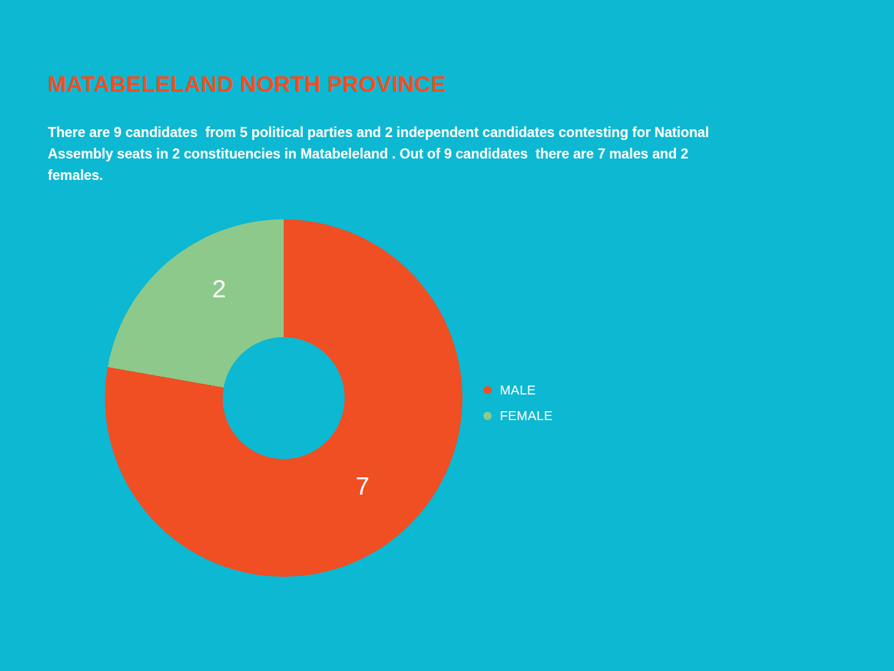MATABELELAND NORTH PROVINCE
There are 9 candidates from 5 political parties and 2 independent candidates contesting for National Assembly seats in 2 constituencies in Matabeleland . Out of 9 candidates there are 7 males and 2 females.
2 7
MALE
FEMALE